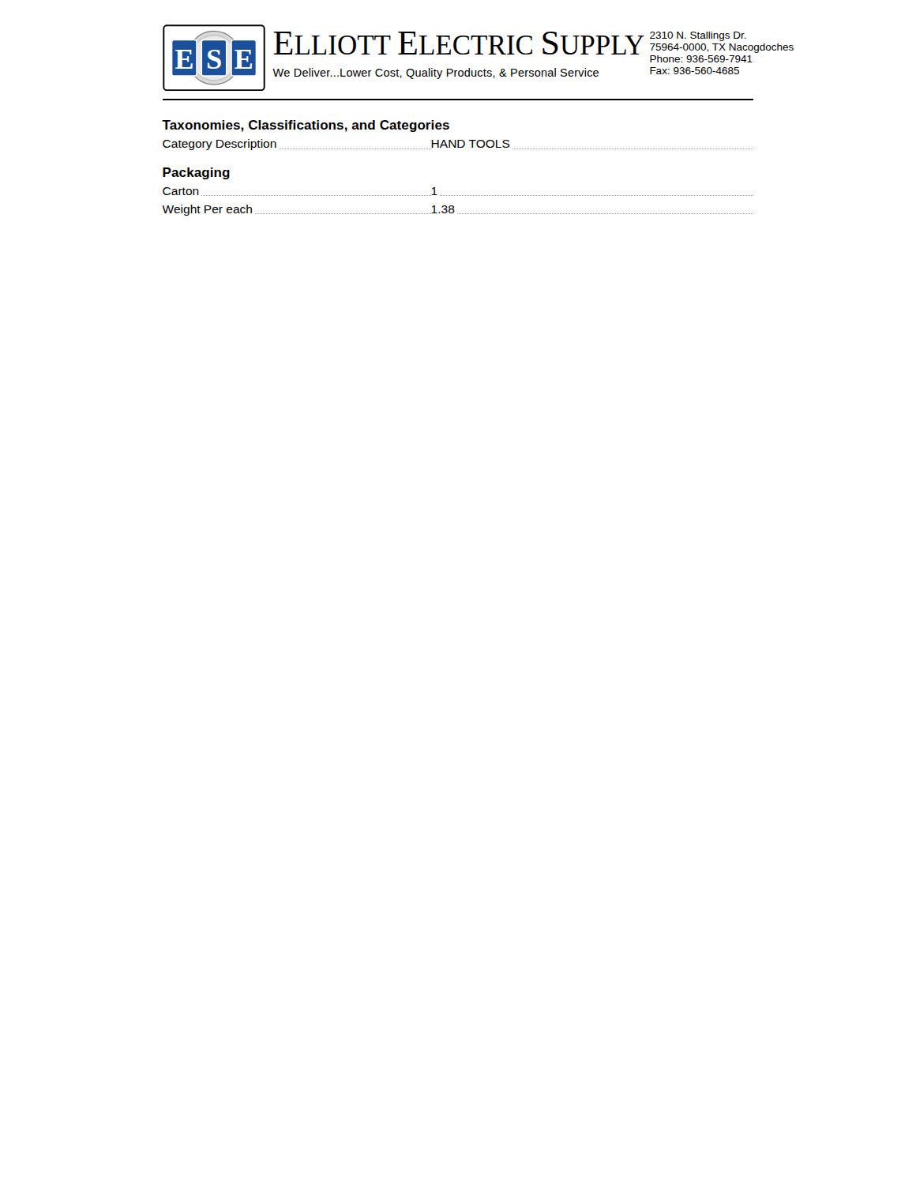E S E
ELLIOTT ELECTRIC SUPPLY
We Deliver...Lower Cost, Quality Products, & Personal Service
2310 N. Stallings Dr.
75964-0000, TX Nacogdoches
Phone: 936-569-7941
Fax: 936-560-4685
Taxonomies, Classifications, and Categories
| Category Description | HAND TOOLS |
Packaging
| Carton | 1 |
| Weight Per each | 1.38 |